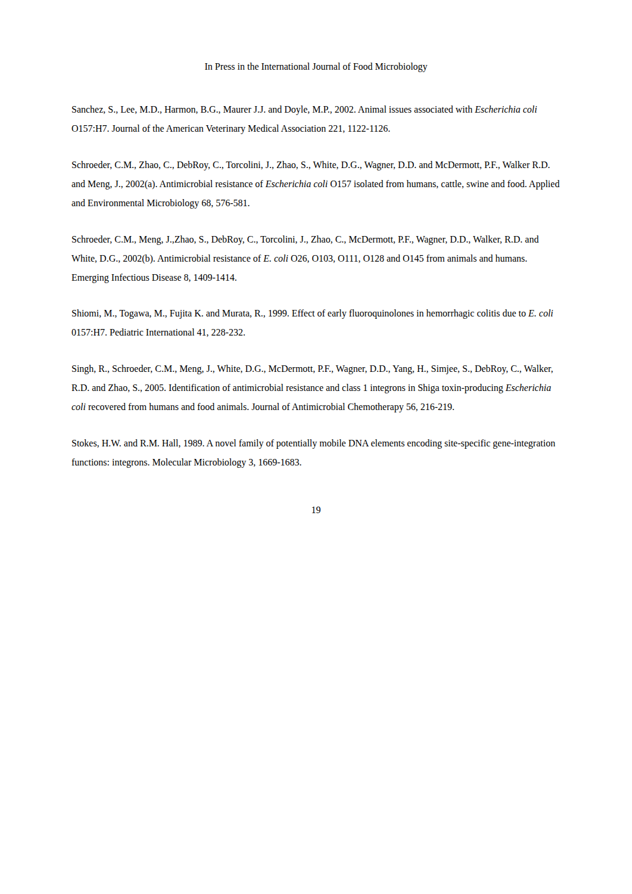In Press in the International Journal of Food Microbiology
Sanchez, S., Lee, M.D., Harmon, B.G., Maurer J.J. and Doyle, M.P., 2002. Animal issues associated with Escherichia coli O157:H7. Journal of the American Veterinary Medical Association 221, 1122-1126.
Schroeder, C.M., Zhao, C., DebRoy, C., Torcolini, J., Zhao, S., White, D.G., Wagner, D.D. and McDermott, P.F., Walker R.D. and Meng, J., 2002(a). Antimicrobial resistance of Escherichia coli O157 isolated from humans, cattle, swine and food. Applied and Environmental Microbiology 68, 576-581.
Schroeder, C.M., Meng, J.,Zhao, S., DebRoy, C., Torcolini, J., Zhao, C., McDermott, P.F., Wagner, D.D., Walker, R.D. and White, D.G., 2002(b). Antimicrobial resistance of E. coli O26, O103, O111, O128 and O145 from animals and humans. Emerging Infectious Disease 8, 1409-1414.
Shiomi, M., Togawa, M., Fujita K. and Murata, R., 1999. Effect of early fluoroquinolones in hemorrhagic colitis due to E. coli 0157:H7. Pediatric International 41, 228-232.
Singh, R., Schroeder, C.M., Meng, J., White, D.G., McDermott, P.F., Wagner, D.D., Yang, H., Simjee, S., DebRoy, C., Walker, R.D. and Zhao, S., 2005. Identification of antimicrobial resistance and class 1 integrons in Shiga toxin-producing Escherichia coli recovered from humans and food animals. Journal of Antimicrobial Chemotherapy 56, 216-219.
Stokes, H.W. and R.M. Hall, 1989. A novel family of potentially mobile DNA elements encoding site-specific gene-integration functions: integrons. Molecular Microbiology 3, 1669-1683.
19